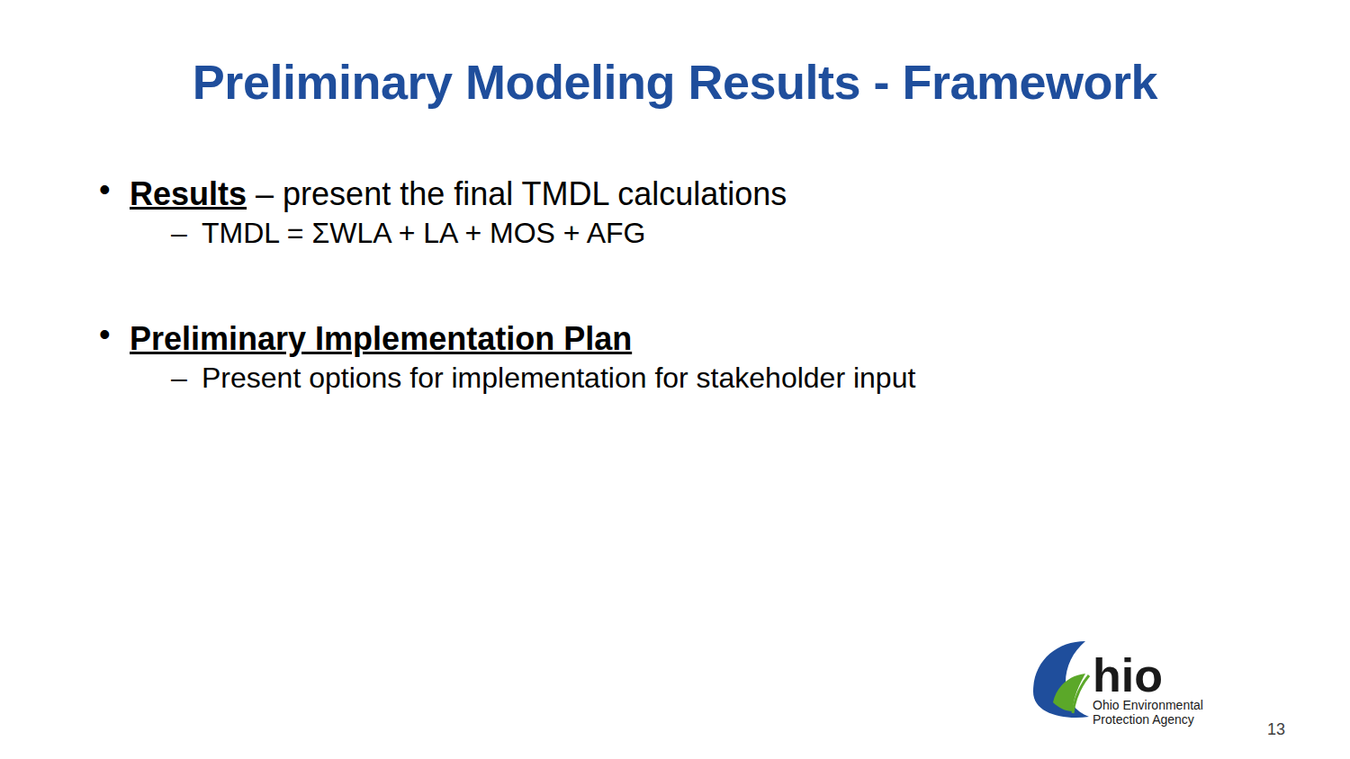Preliminary Modeling Results - Framework
Results – present the final TMDL calculations
TMDL = ΣWLA + LA + MOS + AFG
Preliminary Implementation Plan
Present options for implementation for stakeholder input
hio Ohio Environmental Protection Agency
13